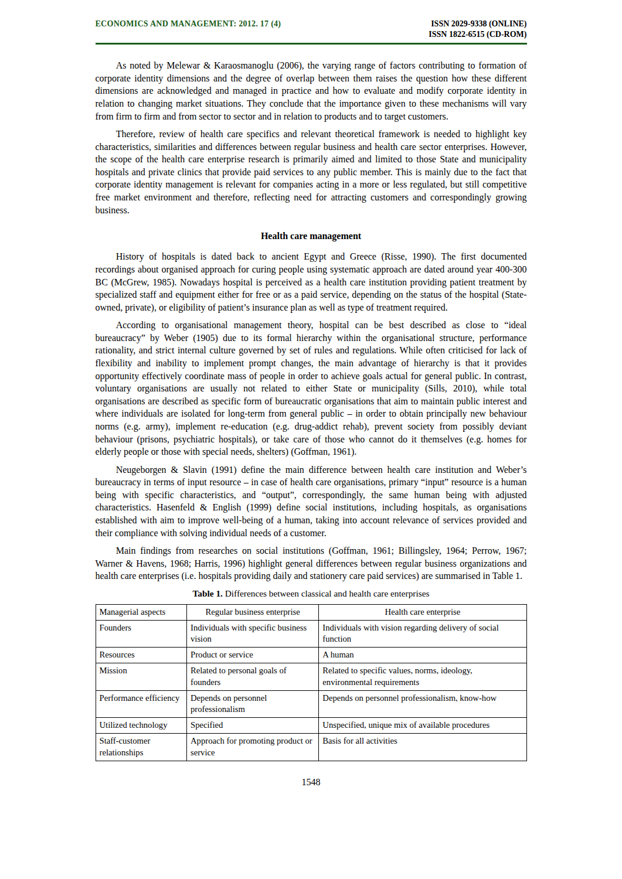ECONOMICS AND MANAGEMENT: 2012. 17 (4) ISSN 2029-9338 (ONLINE)
ISSN 1822-6515 (CD-ROM)
As noted by Melewar & Karaosmanoglu (2006), the varying range of factors contributing to formation of corporate identity dimensions and the degree of overlap between them raises the question how these different dimensions are acknowledged and managed in practice and how to evaluate and modify corporate identity in relation to changing market situations. They conclude that the importance given to these mechanisms will vary from firm to firm and from sector to sector and in relation to products and to target customers.
Therefore, review of health care specifics and relevant theoretical framework is needed to highlight key characteristics, similarities and differences between regular business and health care sector enterprises. However, the scope of the health care enterprise research is primarily aimed and limited to those State and municipality hospitals and private clinics that provide paid services to any public member. This is mainly due to the fact that corporate identity management is relevant for companies acting in a more or less regulated, but still competitive free market environment and therefore, reflecting need for attracting customers and correspondingly growing business.
Health care management
History of hospitals is dated back to ancient Egypt and Greece (Risse, 1990). The first documented recordings about organised approach for curing people using systematic approach are dated around year 400-300 BC (McGrew, 1985). Nowadays hospital is perceived as a health care institution providing patient treatment by specialized staff and equipment either for free or as a paid service, depending on the status of the hospital (State-owned, private), or eligibility of patient’s insurance plan as well as type of treatment required.
According to organisational management theory, hospital can be best described as close to “ideal bureaucracy” by Weber (1905) due to its formal hierarchy within the organisational structure, performance rationality, and strict internal culture governed by set of rules and regulations. While often criticised for lack of flexibility and inability to implement prompt changes, the main advantage of hierarchy is that it provides opportunity effectively coordinate mass of people in order to achieve goals actual for general public. In contrast, voluntary organisations are usually not related to either State or municipality (Sills, 2010), while total organisations are described as specific form of bureaucratic organisations that aim to maintain public interest and where individuals are isolated for long-term from general public – in order to obtain principally new behaviour norms (e.g. army), implement re-education (e.g. drug-addict rehab), prevent society from possibly deviant behaviour (prisons, psychiatric hospitals), or take care of those who cannot do it themselves (e.g. homes for elderly people or those with special needs, shelters) (Goffman, 1961).
Neugeborgen & Slavin (1991) define the main difference between health care institution and Weber’s bureaucracy in terms of input resource – in case of health care organisations, primary “input” resource is a human being with specific characteristics, and “output”, correspondingly, the same human being with adjusted characteristics. Hasenfeld & English (1999) define social institutions, including hospitals, as organisations established with aim to improve well-being of a human, taking into account relevance of services provided and their compliance with solving individual needs of a customer.
Main findings from researches on social institutions (Goffman, 1961; Billingsley, 1964; Perrow, 1967; Warner & Havens, 1968; Harris, 1996) highlight general differences between regular business organizations and health care enterprises (i.e. hospitals providing daily and stationery care paid services) are summarised in Table 1.
Table 1. Differences between classical and health care enterprises
| Managerial aspects | Regular business enterprise | Health care enterprise |
| --- | --- | --- |
| Founders | Individuals with specific business vision | Individuals with vision regarding delivery of social function |
| Resources | Product or service | A human |
| Mission | Related to personal goals of founders | Related to specific values, norms, ideology, environmental requirements |
| Performance efficiency | Depends on personnel professionalism | Depends on personnel professionalism, know-how |
| Utilized technology | Specified | Unspecified, unique mix of available procedures |
| Staff-customer relationships | Approach for promoting product or service | Basis for all activities |
1548